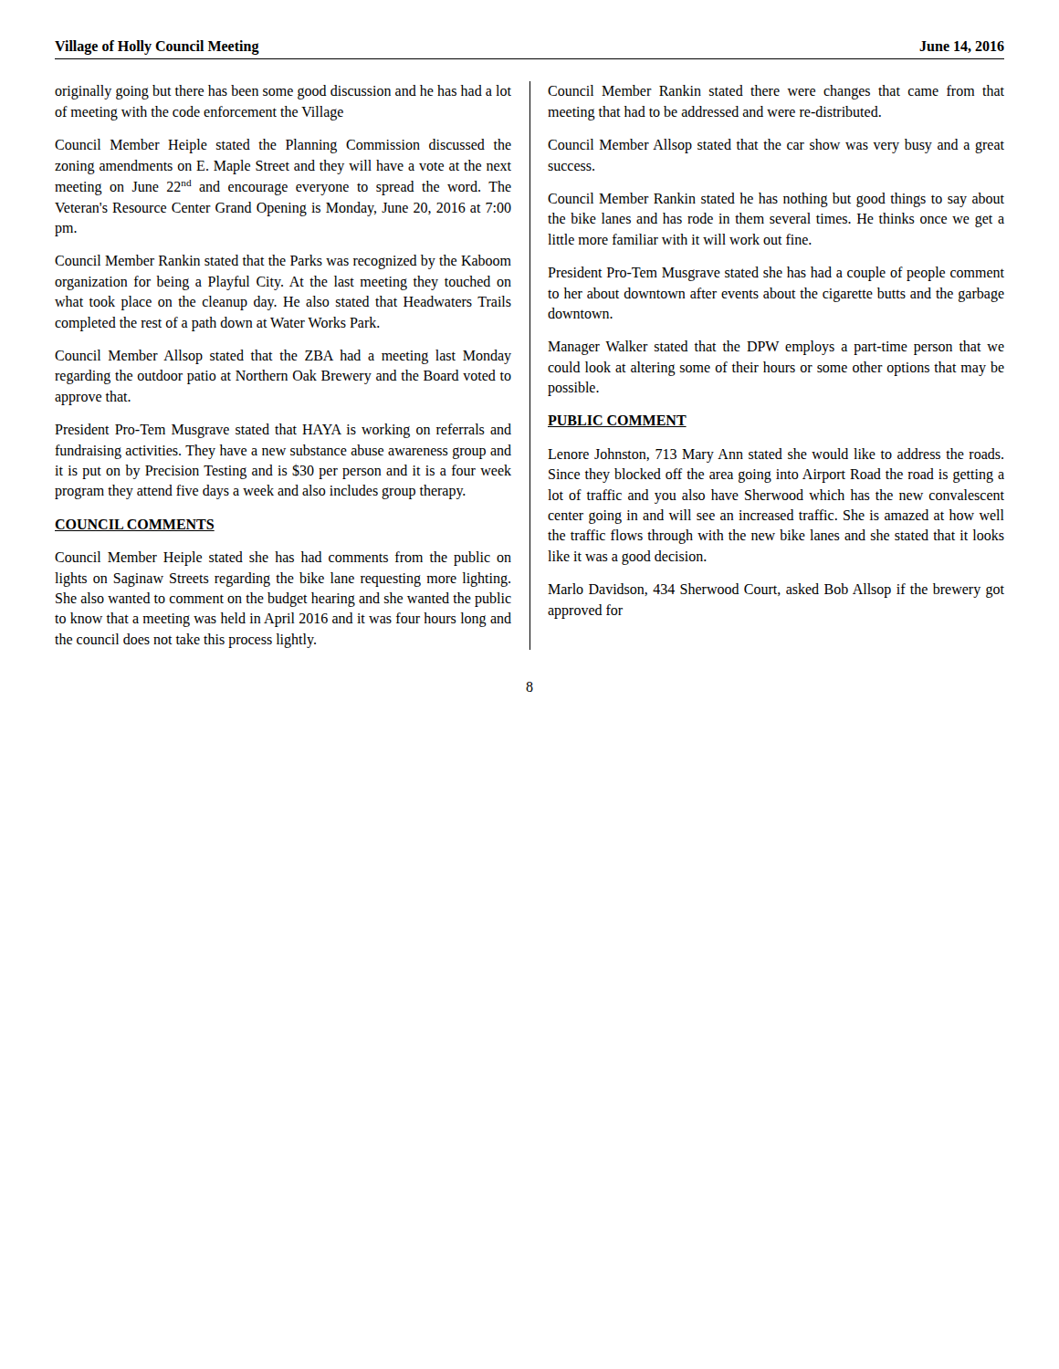Village of Holly Council Meeting June 14, 2016
originally going but there has been some good discussion and he has had a lot of meeting with the code enforcement the Village
Council Member Heiple stated the Planning Commission discussed the zoning amendments on E. Maple Street and they will have a vote at the next meeting on June 22nd and encourage everyone to spread the word. The Veteran's Resource Center Grand Opening is Monday, June 20, 2016 at 7:00 pm.
Council Member Rankin stated that the Parks was recognized by the Kaboom organization for being a Playful City. At the last meeting they touched on what took place on the cleanup day. He also stated that Headwaters Trails completed the rest of a path down at Water Works Park.
Council Member Allsop stated that the ZBA had a meeting last Monday regarding the outdoor patio at Northern Oak Brewery and the Board voted to approve that.
President Pro-Tem Musgrave stated that HAYA is working on referrals and fundraising activities. They have a new substance abuse awareness group and it is put on by Precision Testing and is $30 per person and it is a four week program they attend five days a week and also includes group therapy.
COUNCIL COMMENTS
Council Member Heiple stated she has had comments from the public on lights on Saginaw Streets regarding the bike lane requesting more lighting. She also wanted to comment on the budget hearing and she wanted the public to know that a meeting was held in April 2016 and it was four hours long and the council does not take this process lightly.
Council Member Rankin stated there were changes that came from that meeting that had to be addressed and were re-distributed.
Council Member Allsop stated that the car show was very busy and a great success.
Council Member Rankin stated he has nothing but good things to say about the bike lanes and has rode in them several times. He thinks once we get a little more familiar with it will work out fine.
President Pro-Tem Musgrave stated she has had a couple of people comment to her about downtown after events about the cigarette butts and the garbage downtown.
Manager Walker stated that the DPW employs a part-time person that we could look at altering some of their hours or some other options that may be possible.
PUBLIC COMMENT
Lenore Johnston, 713 Mary Ann stated she would like to address the roads. Since they blocked off the area going into Airport Road the road is getting a lot of traffic and you also have Sherwood which has the new convalescent center going in and will see an increased traffic. She is amazed at how well the traffic flows through with the new bike lanes and she stated that it looks like it was a good decision.
Marlo Davidson, 434 Sherwood Court, asked Bob Allsop if the brewery got approved for
8